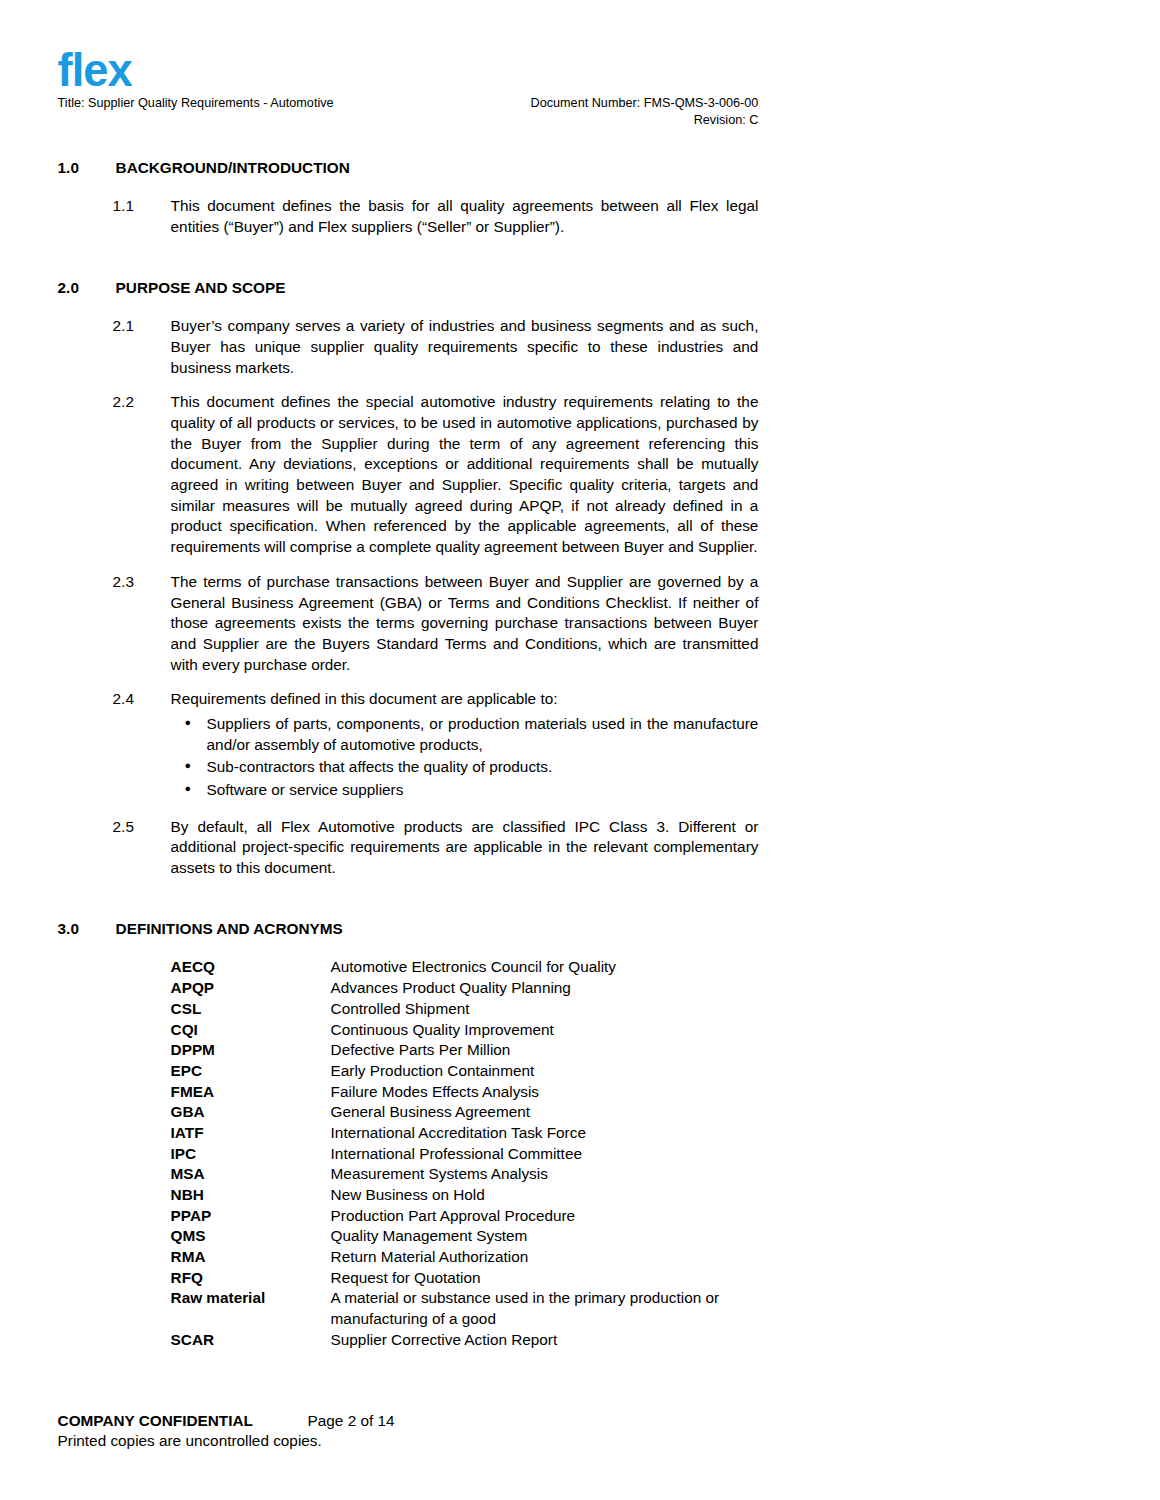flex
Title: Supplier Quality Requirements - Automotive
Document Number: FMS-QMS-3-006-00
Revision: C
1.0
BACKGROUND/INTRODUCTION
1.1
This document defines the basis for all quality agreements between all Flex legal entities (“Buyer”) and Flex suppliers (“Seller” or Supplier”).
2.0
PURPOSE AND SCOPE
2.1
Buyer’s company serves a variety of industries and business segments and as such, Buyer has unique supplier quality requirements specific to these industries and business markets.
2.2
This document defines the special automotive industry requirements relating to the quality of all products or services, to be used in automotive applications, purchased by the Buyer from the Supplier during the term of any agreement referencing this document. Any deviations, exceptions or additional requirements shall be mutually agreed in writing between Buyer and Supplier. Specific quality criteria, targets and similar measures will be mutually agreed during APQP, if not already defined in a product specification. When referenced by the applicable agreements, all of these requirements will comprise a complete quality agreement between Buyer and Supplier.
2.3
The terms of purchase transactions between Buyer and Supplier are governed by a General Business Agreement (GBA) or Terms and Conditions Checklist. If neither of those agreements exists the terms governing purchase transactions between Buyer and Supplier are the Buyers Standard Terms and Conditions, which are transmitted with every purchase order.
2.4
Requirements defined in this document are applicable to:
Suppliers of parts, components, or production materials used in the manufacture and/or assembly of automotive products,
Sub-contractors that affects the quality of products.
Software or service suppliers
2.5
By default, all Flex Automotive products are classified IPC Class 3. Different or additional project-specific requirements are applicable in the relevant complementary assets to this document.
3.0
DEFINITIONS AND ACRONYMS
AECQ
Automotive Electronics Council for Quality
APQP
Advances Product Quality Planning
CSL
Controlled Shipment
CQI
Continuous Quality Improvement
DPPM
Defective Parts Per Million
EPC
Early Production Containment
FMEA
Failure Modes Effects Analysis
GBA
General Business Agreement
IATF
International Accreditation Task Force
IPC
International Professional Committee
MSA
Measurement Systems Analysis
NBH
New Business on Hold
PPAP
Production Part Approval Procedure
QMS
Quality Management System
RMA
Return Material Authorization
RFQ
Request for Quotation
Raw material
A material or substance used in the primary production or manufacturing of a good
SCAR
Supplier Corrective Action Report
COMPANY CONFIDENTIAL
Page 2 of 14
Printed copies are uncontrolled copies.